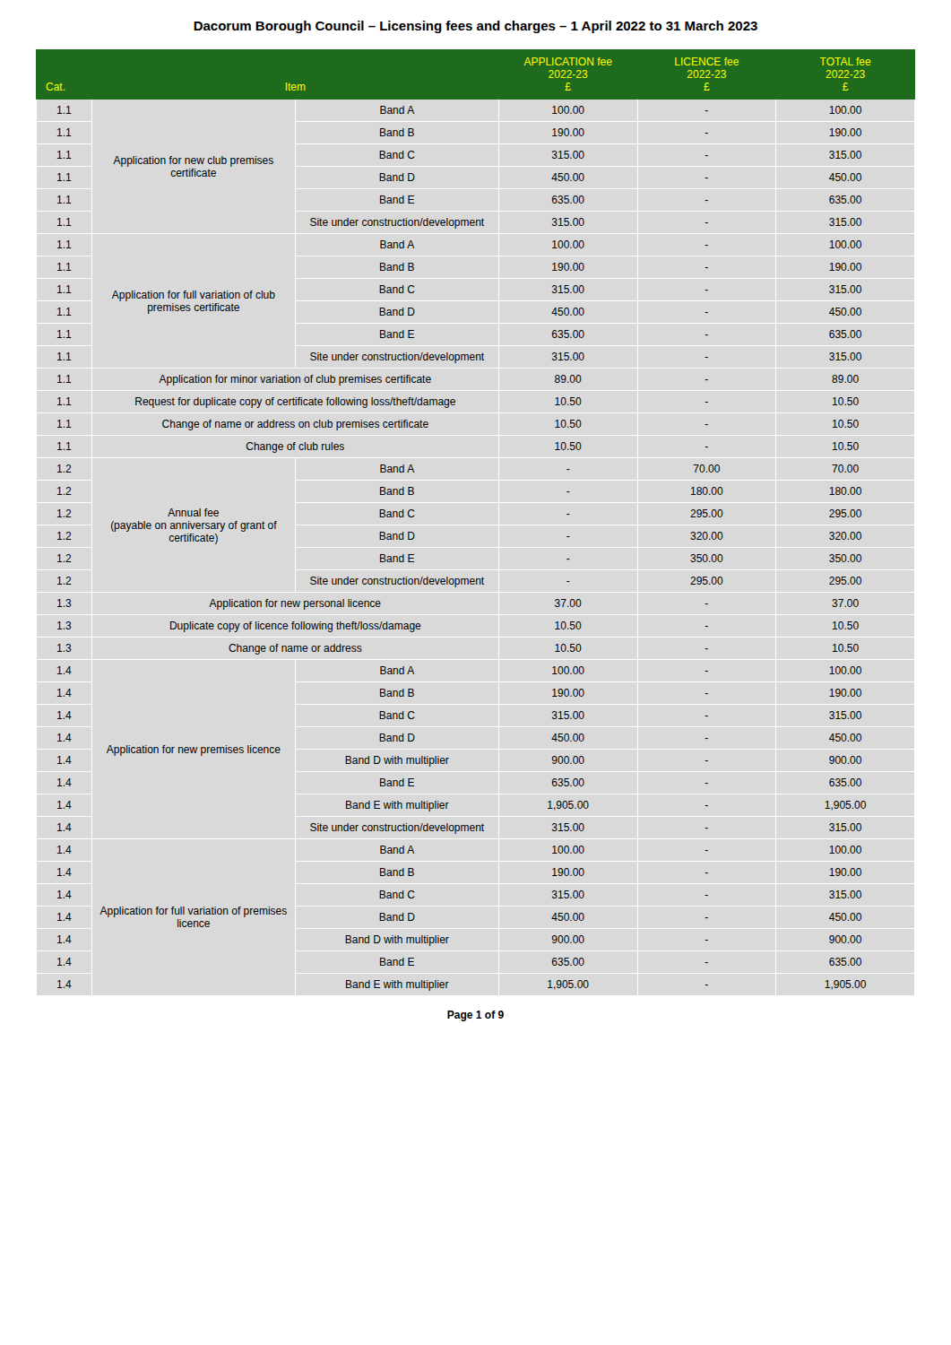Dacorum Borough Council – Licensing fees and charges – 1 April 2022 to 31 March 2023
| Cat. | Item | APPLICATION fee 2022-23 £ | LICENCE fee 2022-23 £ | TOTAL fee 2022-23 £ |
| --- | --- | --- | --- | --- |
| 1.1 | Application for new club premises certificate | Band A | 100.00 | - | 100.00 |
| 1.1 | Band B | 190.00 | - | 190.00 |
| 1.1 | Band C | 315.00 | - | 315.00 |
| 1.1 | Band D | 450.00 | - | 450.00 |
| 1.1 | Band E | 635.00 | - | 635.00 |
| 1.1 | Site under construction/development | 315.00 | - | 315.00 |
| 1.1 | Application for full variation of club premises certificate | Band A | 100.00 | - | 100.00 |
| 1.1 | Band B | 190.00 | - | 190.00 |
| 1.1 | Band C | 315.00 | - | 315.00 |
| 1.1 | Band D | 450.00 | - | 450.00 |
| 1.1 | Band E | 635.00 | - | 635.00 |
| 1.1 | Site under construction/development | 315.00 | - | 315.00 |
| 1.1 | Application for minor variation of club premises certificate | 89.00 | - | 89.00 |
| 1.1 | Request for duplicate copy of certificate following loss/theft/damage | 10.50 | - | 10.50 |
| 1.1 | Change of name or address on club premises certificate | 10.50 | - | 10.50 |
| 1.1 | Change of club rules | 10.50 | - | 10.50 |
| 1.2 | Annual fee (payable on anniversary of grant of certificate) | Band A | - | 70.00 | 70.00 |
| 1.2 | Band B | - | 180.00 | 180.00 |
| 1.2 | Band C | - | 295.00 | 295.00 |
| 1.2 | Band D | - | 320.00 | 320.00 |
| 1.2 | Band E | - | 350.00 | 350.00 |
| 1.2 | Site under construction/development | - | 295.00 | 295.00 |
| 1.3 | Application for new personal licence | 37.00 | - | 37.00 |
| 1.3 | Duplicate copy of licence following theft/loss/damage | 10.50 | - | 10.50 |
| 1.3 | Change of name or address | 10.50 | - | 10.50 |
| 1.4 | Application for new premises licence | Band A | 100.00 | - | 100.00 |
| 1.4 | Band B | 190.00 | - | 190.00 |
| 1.4 | Band C | 315.00 | - | 315.00 |
| 1.4 | Band D | 450.00 | - | 450.00 |
| 1.4 | Band D with multiplier | 900.00 | - | 900.00 |
| 1.4 | Band E | 635.00 | - | 635.00 |
| 1.4 | Band E with multiplier | 1,905.00 | - | 1,905.00 |
| 1.4 | Site under construction/development | 315.00 | - | 315.00 |
| 1.4 | Application for full variation of premises licence | Band A | 100.00 | - | 100.00 |
| 1.4 | Band B | 190.00 | - | 190.00 |
| 1.4 | Band C | 315.00 | - | 315.00 |
| 1.4 | Band D | 450.00 | - | 450.00 |
| 1.4 | Band D with multiplier | 900.00 | - | 900.00 |
| 1.4 | Band E | 635.00 | - | 635.00 |
| 1.4 | Band E with multiplier | 1,905.00 | - | 1,905.00 |
Page 1 of 9